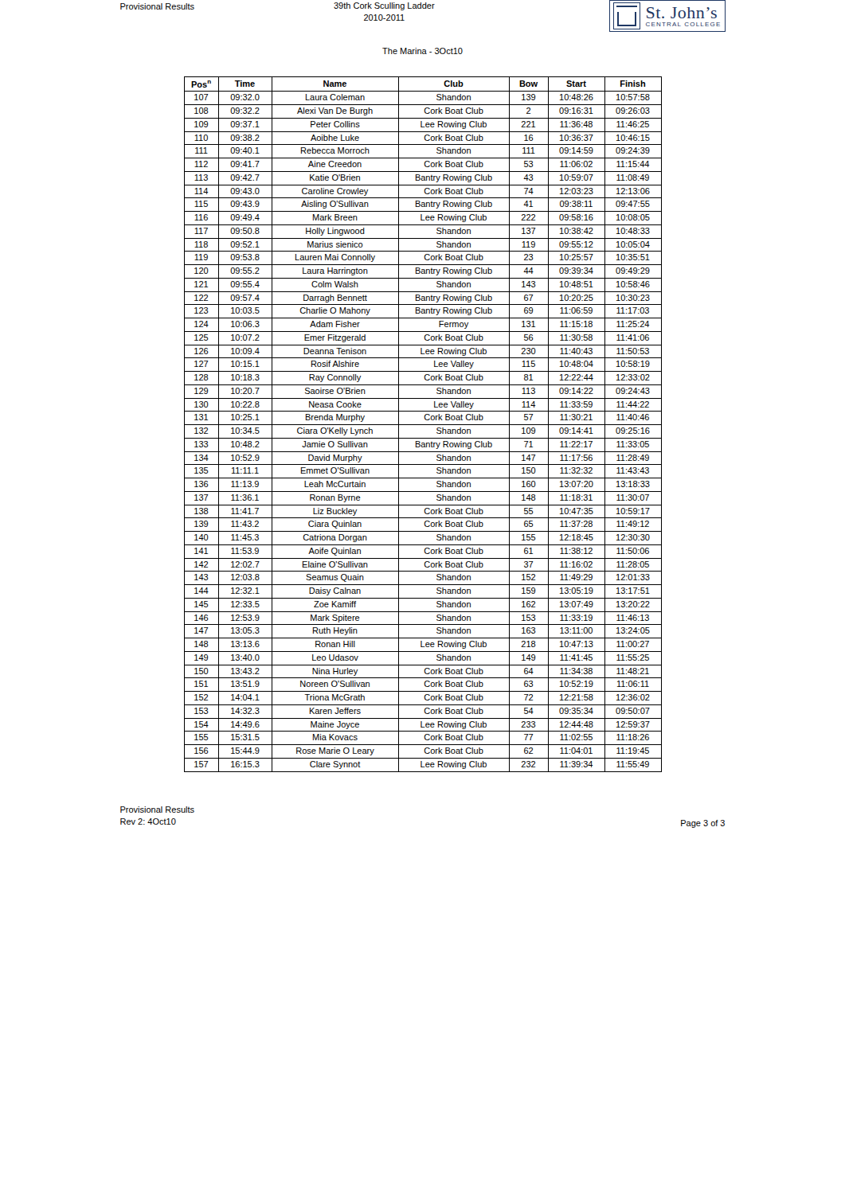Provisional Results
39th Cork Sculling Ladder
2010-2011
St. John’s
Central College
The Marina - 3Oct10
| Pos n | Time | Name | Club | Bow | Start | Finish |
| --- | --- | --- | --- | --- | --- | --- |
| 107 | 09:32.0 | Laura Coleman | Shandon | 139 | 10:48:26 | 10:57:58 |
| 108 | 09:32.2 | Alexi Van De Burgh | Cork Boat Club | 2 | 09:16:31 | 09:26:03 |
| 109 | 09:37.1 | Peter Collins | Lee Rowing Club | 221 | 11:36:48 | 11:46:25 |
| 110 | 09:38.2 | Aoibhe Luke | Cork Boat Club | 16 | 10:36:37 | 10:46:15 |
| 111 | 09:40.1 | Rebecca Morroch | Shandon | 111 | 09:14:59 | 09:24:39 |
| 112 | 09:41.7 | Aine Creedon | Cork Boat Club | 53 | 11:06:02 | 11:15:44 |
| 113 | 09:42.7 | Katie O'Brien | Bantry Rowing Club | 43 | 10:59:07 | 11:08:49 |
| 114 | 09:43.0 | Caroline Crowley | Cork Boat Club | 74 | 12:03:23 | 12:13:06 |
| 115 | 09:43.9 | Aisling O'Sullivan | Bantry Rowing Club | 41 | 09:38:11 | 09:47:55 |
| 116 | 09:49.4 | Mark Breen | Lee Rowing Club | 222 | 09:58:16 | 10:08:05 |
| 117 | 09:50.8 | Holly Lingwood | Shandon | 137 | 10:38:42 | 10:48:33 |
| 118 | 09:52.1 | Marius sienico | Shandon | 119 | 09:55:12 | 10:05:04 |
| 119 | 09:53.8 | Lauren Mai Connolly | Cork Boat Club | 23 | 10:25:57 | 10:35:51 |
| 120 | 09:55.2 | Laura Harrington | Bantry Rowing Club | 44 | 09:39:34 | 09:49:29 |
| 121 | 09:55.4 | Colm Walsh | Shandon | 143 | 10:48:51 | 10:58:46 |
| 122 | 09:57.4 | Darragh Bennett | Bantry Rowing Club | 67 | 10:20:25 | 10:30:23 |
| 123 | 10:03.5 | Charlie O Mahony | Bantry Rowing Club | 69 | 11:06:59 | 11:17:03 |
| 124 | 10:06.3 | Adam Fisher | Fermoy | 131 | 11:15:18 | 11:25:24 |
| 125 | 10:07.2 | Emer Fitzgerald | Cork Boat Club | 56 | 11:30:58 | 11:41:06 |
| 126 | 10:09.4 | Deanna Tenison | Lee Rowing Club | 230 | 11:40:43 | 11:50:53 |
| 127 | 10:15.1 | Rosif Alshire | Lee Valley | 115 | 10:48:04 | 10:58:19 |
| 128 | 10:18.3 | Ray Connolly | Cork Boat Club | 81 | 12:22:44 | 12:33:02 |
| 129 | 10:20.7 | Saoirse O'Brien | Shandon | 113 | 09:14:22 | 09:24:43 |
| 130 | 10:22.8 | Neasa Cooke | Lee Valley | 114 | 11:33:59 | 11:44:22 |
| 131 | 10:25.1 | Brenda Murphy | Cork Boat Club | 57 | 11:30:21 | 11:40:46 |
| 132 | 10:34.5 | Ciara O'Kelly Lynch | Shandon | 109 | 09:14:41 | 09:25:16 |
| 133 | 10:48.2 | Jamie O Sullivan | Bantry Rowing Club | 71 | 11:22:17 | 11:33:05 |
| 134 | 10:52.9 | David Murphy | Shandon | 147 | 11:17:56 | 11:28:49 |
| 135 | 11:11.1 | Emmet O'Sullivan | Shandon | 150 | 11:32:32 | 11:43:43 |
| 136 | 11:13.9 | Leah McCurtain | Shandon | 160 | 13:07:20 | 13:18:33 |
| 137 | 11:36.1 | Ronan Byrne | Shandon | 148 | 11:18:31 | 11:30:07 |
| 138 | 11:41.7 | Liz Buckley | Cork Boat Club | 55 | 10:47:35 | 10:59:17 |
| 139 | 11:43.2 | Ciara Quinlan | Cork Boat Club | 65 | 11:37:28 | 11:49:12 |
| 140 | 11:45.3 | Catriona Dorgan | Shandon | 155 | 12:18:45 | 12:30:30 |
| 141 | 11:53.9 | Aoife Quinlan | Cork Boat Club | 61 | 11:38:12 | 11:50:06 |
| 142 | 12:02.7 | Elaine O'Sullivan | Cork Boat Club | 37 | 11:16:02 | 11:28:05 |
| 143 | 12:03.8 | Seamus Quain | Shandon | 152 | 11:49:29 | 12:01:33 |
| 144 | 12:32.1 | Daisy Calnan | Shandon | 159 | 13:05:19 | 13:17:51 |
| 145 | 12:33.5 | Zoe Kamiff | Shandon | 162 | 13:07:49 | 13:20:22 |
| 146 | 12:53.9 | Mark Spitere | Shandon | 153 | 11:33:19 | 11:46:13 |
| 147 | 13:05.3 | Ruth Heylin | Shandon | 163 | 13:11:00 | 13:24:05 |
| 148 | 13:13.6 | Ronan Hill | Lee Rowing Club | 218 | 10:47:13 | 11:00:27 |
| 149 | 13:40.0 | Leo Udasov | Shandon | 149 | 11:41:45 | 11:55:25 |
| 150 | 13:43.2 | Nina Hurley | Cork Boat Club | 64 | 11:34:38 | 11:48:21 |
| 151 | 13:51.9 | Noreen O'Sullivan | Cork Boat Club | 63 | 10:52:19 | 11:06:11 |
| 152 | 14:04.1 | Triona McGrath | Cork Boat Club | 72 | 12:21:58 | 12:36:02 |
| 153 | 14:32.3 | Karen Jeffers | Cork Boat Club | 54 | 09:35:34 | 09:50:07 |
| 154 | 14:49.6 | Maine Joyce | Lee Rowing Club | 233 | 12:44:48 | 12:59:37 |
| 155 | 15:31.5 | Mia Kovacs | Cork Boat Club | 77 | 11:02:55 | 11:18:26 |
| 156 | 15:44.9 | Rose Marie O Leary | Cork Boat Club | 62 | 11:04:01 | 11:19:45 |
| 157 | 16:15.3 | Clare Synnot | Lee Rowing Club | 232 | 11:39:34 | 11:55:49 |
Provisional Results
Rev 2: 4Oct10
Page 3 of 3